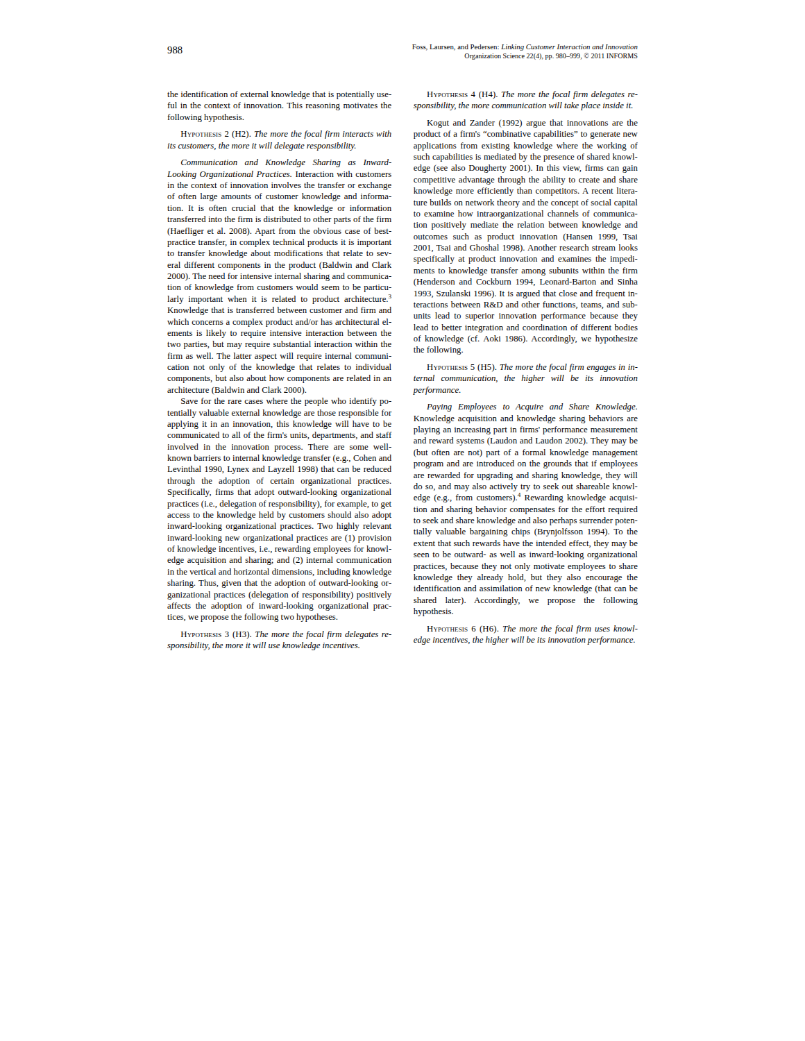988
Foss, Laursen, and Pedersen: Linking Customer Interaction and Innovation
Organization Science 22(4), pp. 980–999, © 2011 INFORMS
the identification of external knowledge that is potentially useful in the context of innovation. This reasoning motivates the following hypothesis.
Hypothesis 2 (H2). The more the focal firm interacts with its customers, the more it will delegate responsibility.
Communication and Knowledge Sharing as Inward-Looking Organizational Practices. Interaction with customers in the context of innovation involves the transfer or exchange of often large amounts of customer knowledge and information. It is often crucial that the knowledge or information transferred into the firm is distributed to other parts of the firm (Haefliger et al. 2008). Apart from the obvious case of best-practice transfer, in complex technical products it is important to transfer knowledge about modifications that relate to several different components in the product (Baldwin and Clark 2000). The need for intensive internal sharing and communication of knowledge from customers would seem to be particularly important when it is related to product architecture.3 Knowledge that is transferred between customer and firm and which concerns a complex product and/or has architectural elements is likely to require intensive interaction between the two parties, but may require substantial interaction within the firm as well. The latter aspect will require internal communication not only of the knowledge that relates to individual components, but also about how components are related in an architecture (Baldwin and Clark 2000).
Save for the rare cases where the people who identify potentially valuable external knowledge are those responsible for applying it in an innovation, this knowledge will have to be communicated to all of the firm's units, departments, and staff involved in the innovation process. There are some well-known barriers to internal knowledge transfer (e.g., Cohen and Levinthal 1990, Lynex and Layzell 1998) that can be reduced through the adoption of certain organizational practices. Specifically, firms that adopt outward-looking organizational practices (i.e., delegation of responsibility), for example, to get access to the knowledge held by customers should also adopt inward-looking organizational practices. Two highly relevant inward-looking new organizational practices are (1) provision of knowledge incentives, i.e., rewarding employees for knowledge acquisition and sharing; and (2) internal communication in the vertical and horizontal dimensions, including knowledge sharing. Thus, given that the adoption of outward-looking organizational practices (delegation of responsibility) positively affects the adoption of inward-looking organizational practices, we propose the following two hypotheses.
Hypothesis 3 (H3). The more the focal firm delegates responsibility, the more it will use knowledge incentives.
Hypothesis 4 (H4). The more the focal firm delegates responsibility, the more communication will take place inside it.
Kogut and Zander (1992) argue that innovations are the product of a firm's “combinative capabilities” to generate new applications from existing knowledge where the working of such capabilities is mediated by the presence of shared knowledge (see also Dougherty 2001). In this view, firms can gain competitive advantage through the ability to create and share knowledge more efficiently than competitors. A recent literature builds on network theory and the concept of social capital to examine how intraorganizational channels of communication positively mediate the relation between knowledge and outcomes such as product innovation (Hansen 1999, Tsai 2001, Tsai and Ghoshal 1998). Another research stream looks specifically at product innovation and examines the impediments to knowledge transfer among subunits within the firm (Henderson and Cockburn 1994, Leonard-Barton and Sinha 1993, Szulanski 1996). It is argued that close and frequent interactions between R&D and other functions, teams, and subunits lead to superior innovation performance because they lead to better integration and coordination of different bodies of knowledge (cf. Aoki 1986). Accordingly, we hypothesize the following.
Hypothesis 5 (H5). The more the focal firm engages in internal communication, the higher will be its innovation performance.
Paying Employees to Acquire and Share Knowledge. Knowledge acquisition and knowledge sharing behaviors are playing an increasing part in firms' performance measurement and reward systems (Laudon and Laudon 2002). They may be (but often are not) part of a formal knowledge management program and are introduced on the grounds that if employees are rewarded for upgrading and sharing knowledge, they will do so, and may also actively try to seek out shareable knowledge (e.g., from customers).4 Rewarding knowledge acquisition and sharing behavior compensates for the effort required to seek and share knowledge and also perhaps surrender potentially valuable bargaining chips (Brynjolfsson 1994). To the extent that such rewards have the intended effect, they may be seen to be outward- as well as inward-looking organizational practices, because they not only motivate employees to share knowledge they already hold, but they also encourage the identification and assimilation of new knowledge (that can be shared later). Accordingly, we propose the following hypothesis.
Hypothesis 6 (H6). The more the focal firm uses knowledge incentives, the higher will be its innovation performance.